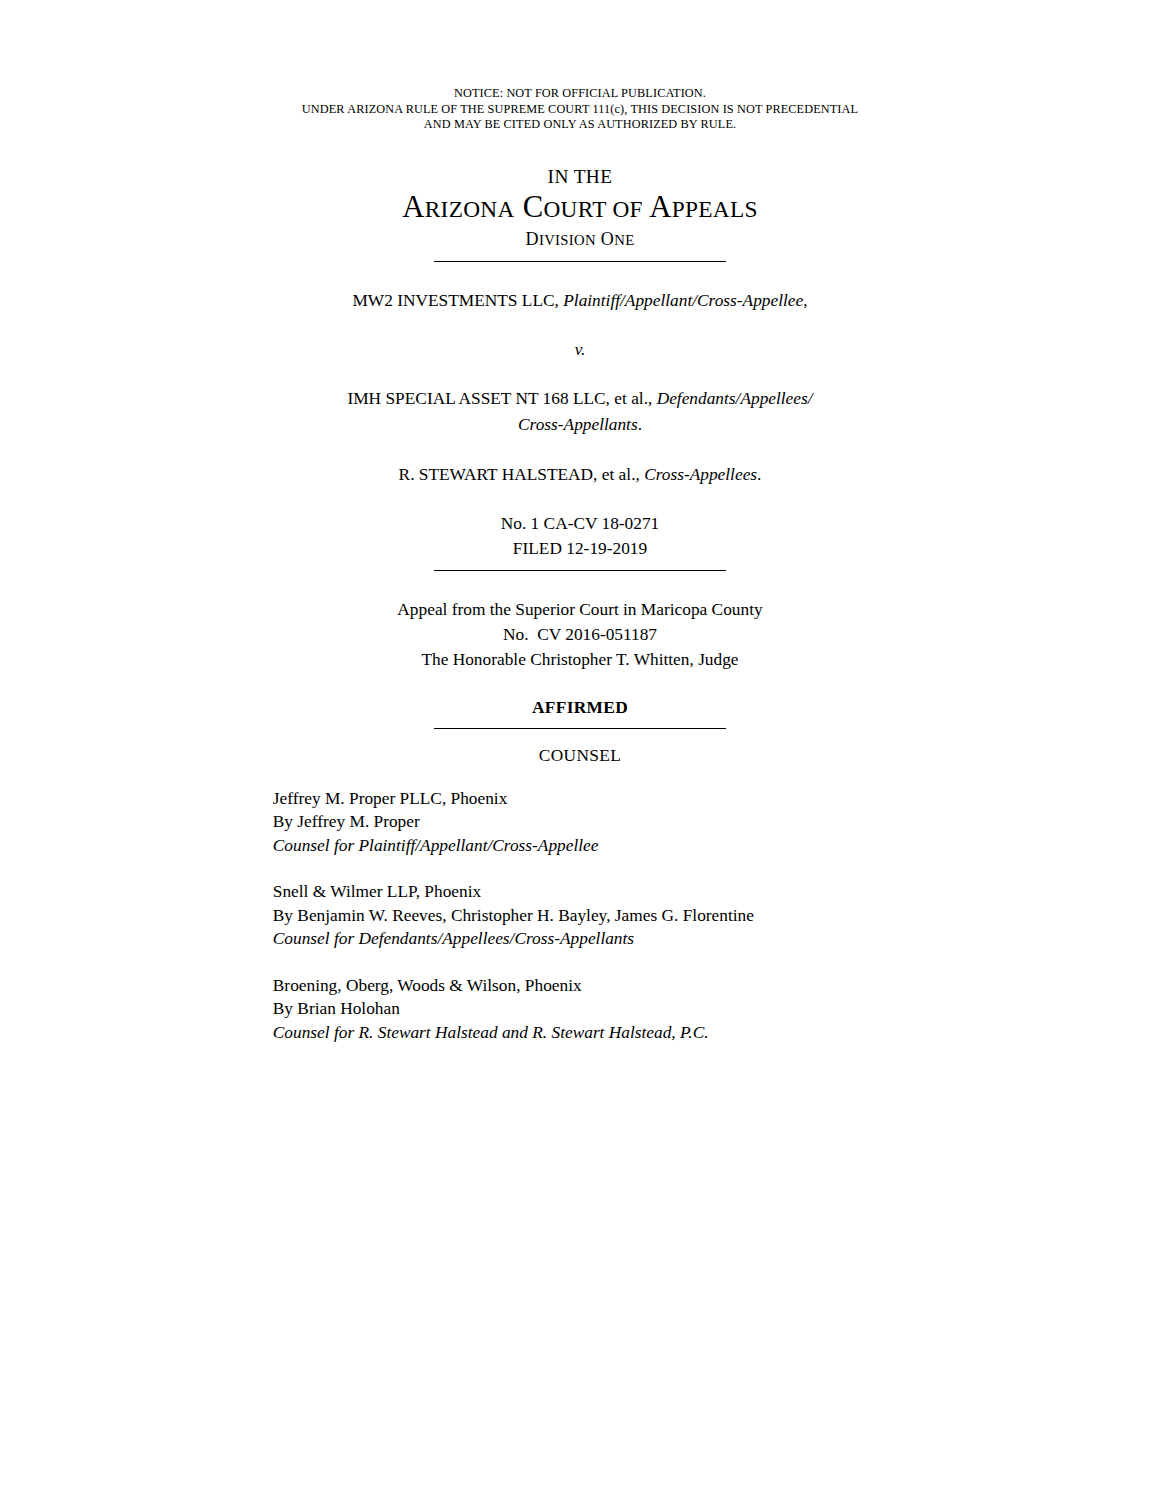NOTICE: NOT FOR OFFICIAL PUBLICATION.
UNDER ARIZONA RULE OF THE SUPREME COURT 111(c), THIS DECISION IS NOT PRECEDENTIAL
AND MAY BE CITED ONLY AS AUTHORIZED BY RULE.
IN THE
ARIZONA COURT OF APPEALS
DIVISION ONE
MW2 INVESTMENTS LLC, Plaintiff/Appellant/Cross-Appellee,
v.
IMH SPECIAL ASSET NT 168 LLC, et al., Defendants/Appellees/
Cross-Appellants.
R. STEWART HALSTEAD, et al., Cross-Appellees.
No. 1 CA-CV 18-0271
FILED 12-19-2019
Appeal from the Superior Court in Maricopa County
No. CV 2016-051187
The Honorable Christopher T. Whitten, Judge
AFFIRMED
COUNSEL
Jeffrey M. Proper PLLC, Phoenix
By Jeffrey M. Proper
Counsel for Plaintiff/Appellant/Cross-Appellee
Snell & Wilmer LLP, Phoenix
By Benjamin W. Reeves, Christopher H. Bayley, James G. Florentine
Counsel for Defendants/Appellees/Cross-Appellants
Broening, Oberg, Woods & Wilson, Phoenix
By Brian Holohan
Counsel for R. Stewart Halstead and R. Stewart Halstead, P.C.